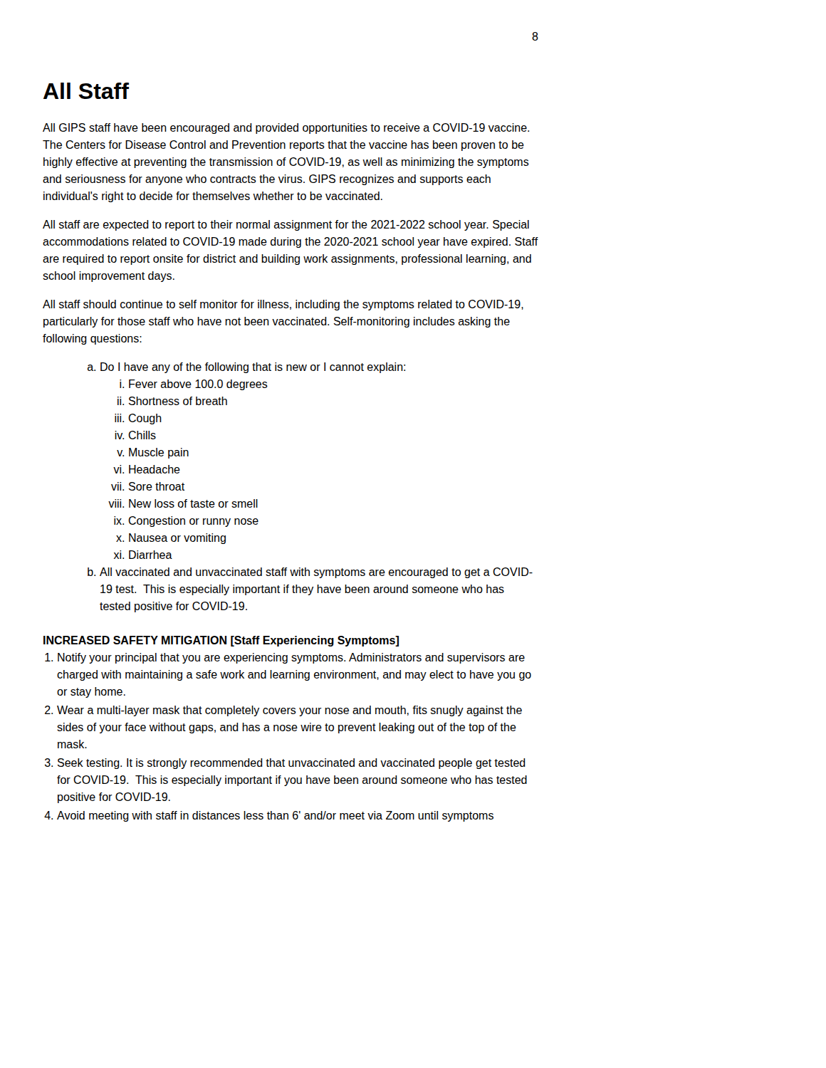8
All Staff
All GIPS staff have been encouraged and provided opportunities to receive a COVID-19 vaccine. The Centers for Disease Control and Prevention reports that the vaccine has been proven to be highly effective at preventing the transmission of COVID-19, as well as minimizing the symptoms and seriousness for anyone who contracts the virus. GIPS recognizes and supports each individual's right to decide for themselves whether to be vaccinated.
All staff are expected to report to their normal assignment for the 2021-2022 school year. Special accommodations related to COVID-19 made during the 2020-2021 school year have expired. Staff are required to report onsite for district and building work assignments, professional learning, and school improvement days.
All staff should continue to self monitor for illness, including the symptoms related to COVID-19, particularly for those staff who have not been vaccinated. Self-monitoring includes asking the following questions:
Do I have any of the following that is new or I cannot explain:
Fever above 100.0 degrees
Shortness of breath
Cough
Chills
Muscle pain
Headache
Sore throat
New loss of taste or smell
Congestion or runny nose
Nausea or vomiting
Diarrhea
All vaccinated and unvaccinated staff with symptoms are encouraged to get a COVID-19 test. This is especially important if they have been around someone who has tested positive for COVID-19.
INCREASED SAFETY MITIGATION [Staff Experiencing Symptoms]
Notify your principal that you are experiencing symptoms. Administrators and supervisors are charged with maintaining a safe work and learning environment, and may elect to have you go or stay home.
Wear a multi-layer mask that completely covers your nose and mouth, fits snugly against the sides of your face without gaps, and has a nose wire to prevent leaking out of the top of the mask.
Seek testing. It is strongly recommended that unvaccinated and vaccinated people get tested for COVID-19. This is especially important if you have been around someone who has tested positive for COVID-19.
Avoid meeting with staff in distances less than 6' and/or meet via Zoom until symptoms